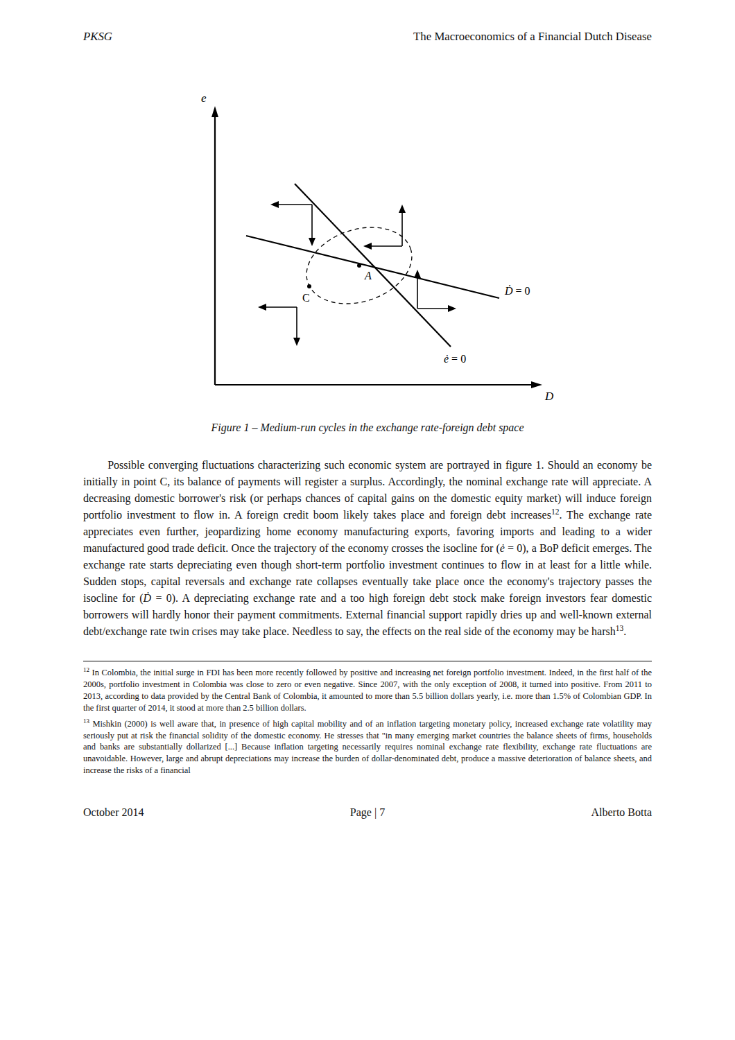PKSG
The Macroeconomics of a Financial Dutch Disease
e D Ḋ = 0 ė = 0 A C
Figure 1 – Medium-run cycles in the exchange rate-foreign debt space
Possible converging fluctuations characterizing such economic system are portrayed in figure 1. Should an economy be initially in point C, its balance of payments will register a surplus. Accordingly, the nominal exchange rate will appreciate. A decreasing domestic borrower's risk (or perhaps chances of capital gains on the domestic equity market) will induce foreign portfolio investment to flow in. A foreign credit boom likely takes place and foreign debt increases12. The exchange rate appreciates even further, jeopardizing home economy manufacturing exports, favoring imports and leading to a wider manufactured good trade deficit. Once the trajectory of the economy crosses the isocline for (ė = 0), a BoP deficit emerges. The exchange rate starts depreciating even though short-term portfolio investment continues to flow in at least for a little while. Sudden stops, capital reversals and exchange rate collapses eventually take place once the economy's trajectory passes the isocline for (Ḋ = 0). A depreciating exchange rate and a too high foreign debt stock make foreign investors fear domestic borrowers will hardly honor their payment commitments. External financial support rapidly dries up and well-known external debt/exchange rate twin crises may take place. Needless to say, the effects on the real side of the economy may be harsh13.
12 In Colombia, the initial surge in FDI has been more recently followed by positive and increasing net foreign portfolio investment. Indeed, in the first half of the 2000s, portfolio investment in Colombia was close to zero or even negative. Since 2007, with the only exception of 2008, it turned into positive. From 2011 to 2013, according to data provided by the Central Bank of Colombia, it amounted to more than 5.5 billion dollars yearly, i.e. more than 1.5% of Colombian GDP. In the first quarter of 2014, it stood at more than 2.5 billion dollars.
13 Mishkin (2000) is well aware that, in presence of high capital mobility and of an inflation targeting monetary policy, increased exchange rate volatility may seriously put at risk the financial solidity of the domestic economy. He stresses that "in many emerging market countries the balance sheets of firms, households and banks are substantially dollarized [...] Because inflation targeting necessarily requires nominal exchange rate flexibility, exchange rate fluctuations are unavoidable. However, large and abrupt depreciations may increase the burden of dollar-denominated debt, produce a massive deterioration of balance sheets, and increase the risks of a financial
October 2014
Page | 7
Alberto Botta